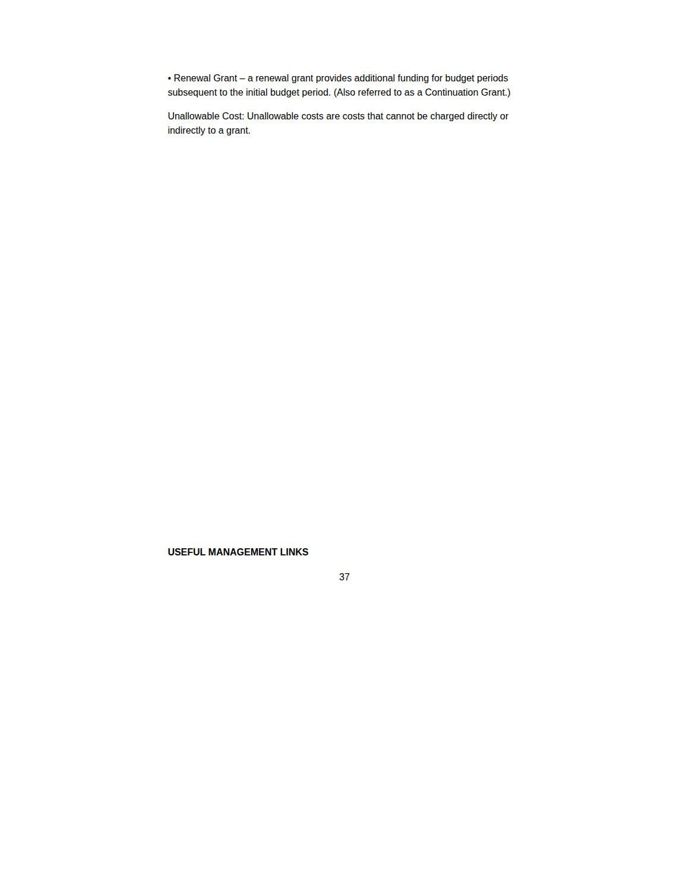• Renewal Grant – a renewal grant provides additional funding for budget periods subsequent to the initial budget period. (Also referred to as a Continuation Grant.)
Unallowable Cost: Unallowable costs are costs that cannot be charged directly or indirectly to a grant.
USEFUL MANAGEMENT LINKS
37